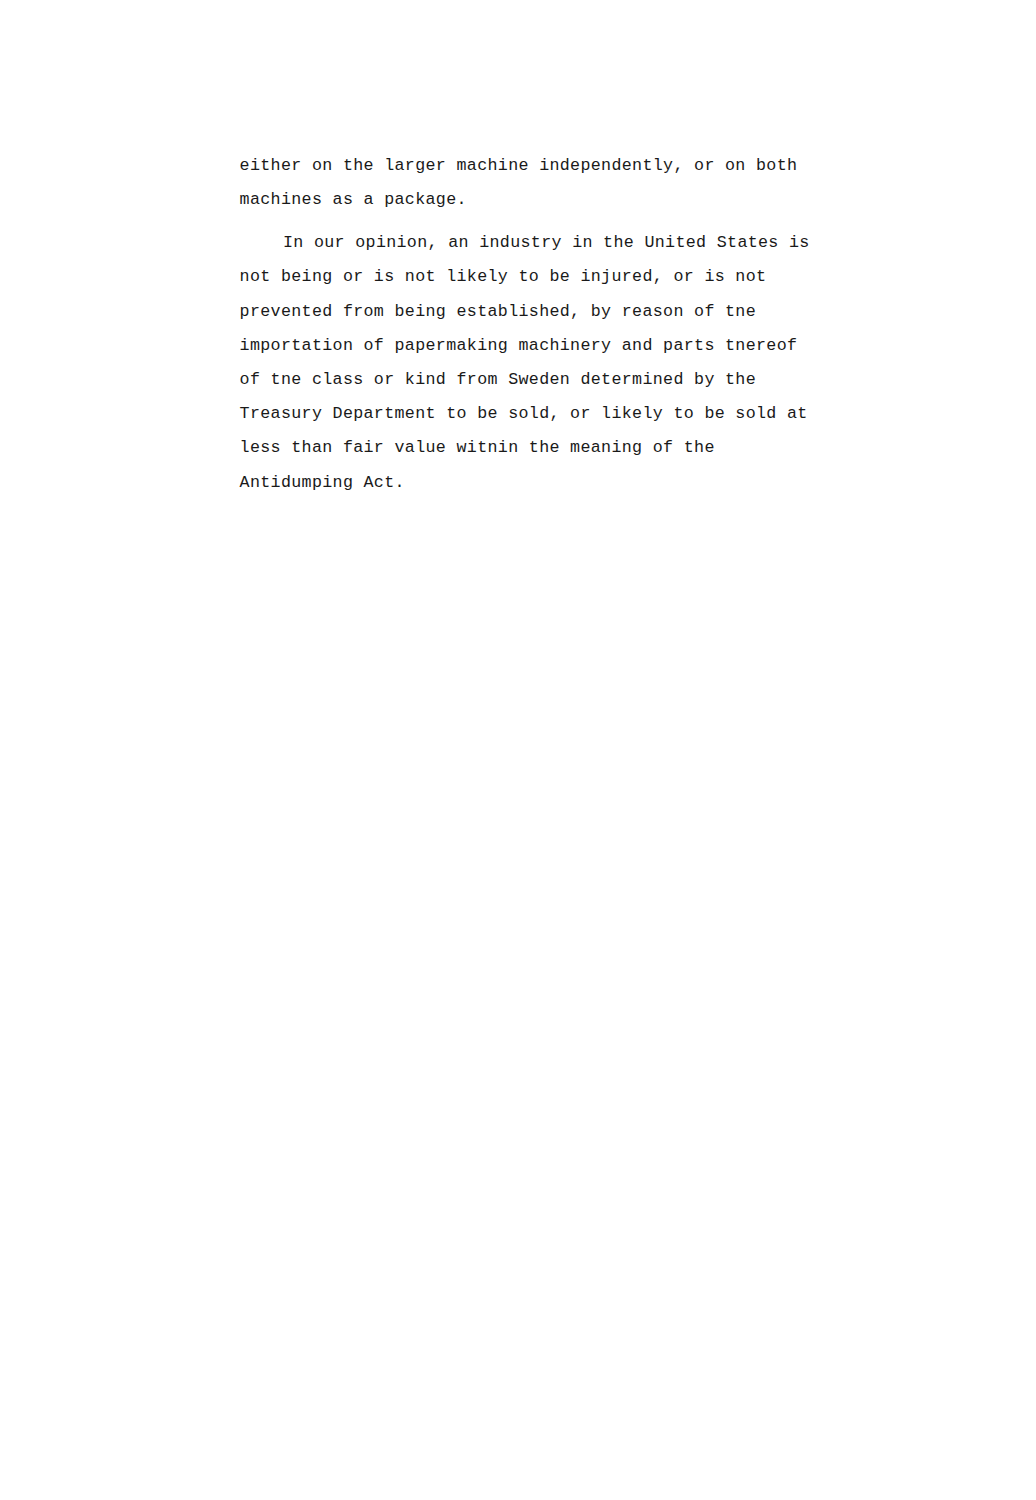either on the larger machine independently, or on both machines as a package.
In our opinion, an industry in the United States is not being or is not likely to be injured, or is not prevented from being established, by reason of tne importation of papermaking machinery and parts tnereof of tne class or kind from Sweden determined by the Treasury Department to be sold, or likely to be sold at less than fair value witnin the meaning of the Antidumping Act.